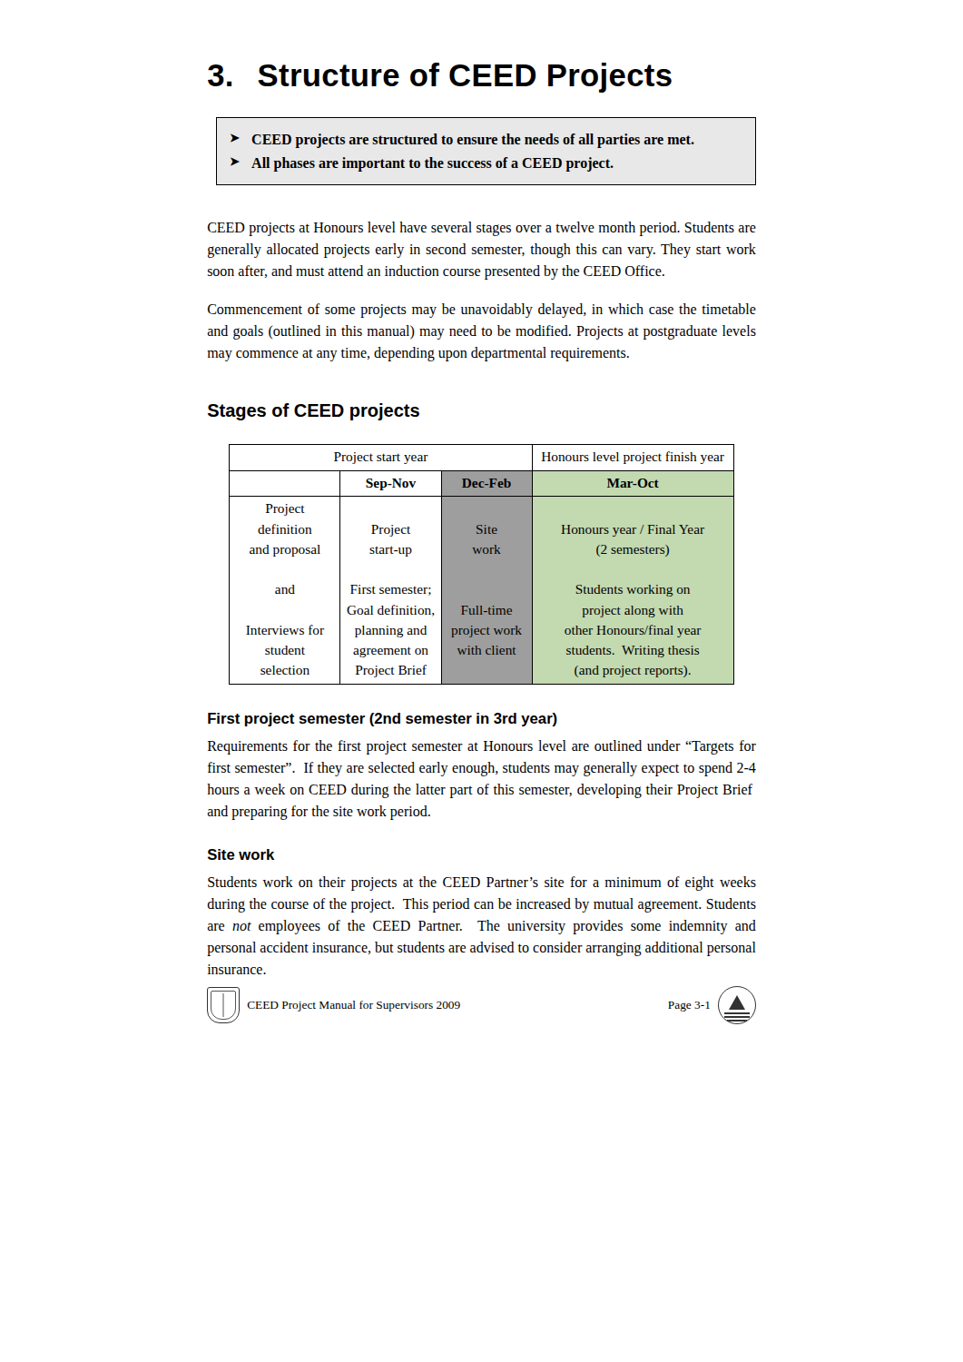3. Structure of CEED Projects
CEED projects are structured to ensure the needs of all parties are met.
All phases are important to the success of a CEED project.
CEED projects at Honours level have several stages over a twelve month period. Students are generally allocated projects early in second semester, though this can vary. They start work soon after, and must attend an induction course presented by the CEED Office.
Commencement of some projects may be unavoidably delayed, in which case the timetable and goals (outlined in this manual) may need to be modified. Projects at postgraduate levels may commence at any time, depending upon departmental requirements.
Stages of CEED projects
| Project start year | Honours level project finish year |
| | Sep-Nov | Dec-Feb | Mar-Oct |
| Project definition and proposal and Interviews for student selection | Project start-up First semester; Goal definition, planning and agreement on Project Brief | Site work Full-time project work with client | Honours year / Final Year (2 semesters) Students working on project along with other Honours/final year students. Writing thesis (and project reports). |
First project semester (2nd semester in 3rd year)
Requirements for the first project semester at Honours level are outlined under “Targets for first semester”. If they are selected early enough, students may generally expect to spend 2-4 hours a week on CEED during the latter part of this semester, developing their Project Brief and preparing for the site work period.
Site work
Students work on their projects at the CEED Partner’s site for a minimum of eight weeks during the course of the project. This period can be increased by mutual agreement. Students are not employees of the CEED Partner. The university provides some indemnity and personal accident insurance, but students are advised to consider arranging additional personal insurance.
CEED Project Manual for Supervisors 2009
Page 3-1